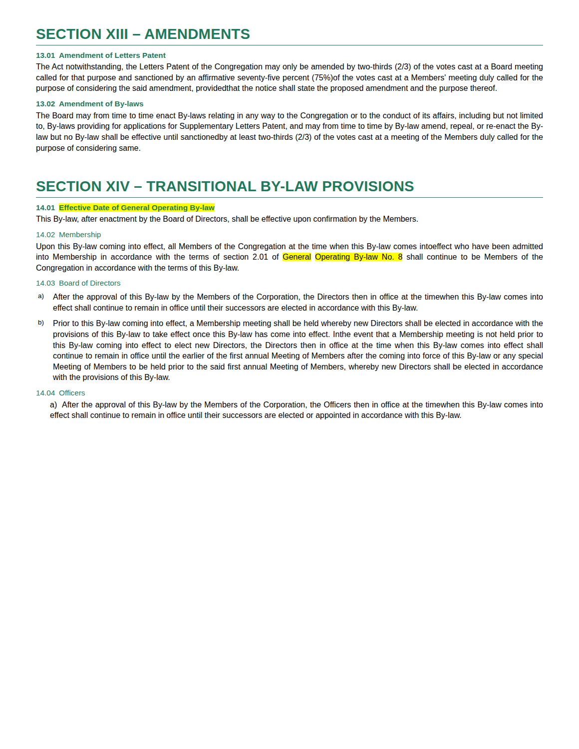SECTION XIII – AMENDMENTS
13.01 Amendment of Letters Patent
The Act notwithstanding, the Letters Patent of the Congregation may only be amended by two-thirds (2/3) of the votes cast at a Board meeting called for that purpose and sanctioned by an affirmative seventy-five percent (75%)of the votes cast at a Members' meeting duly called for the purpose of considering the said amendment, providedthat the notice shall state the proposed amendment and the purpose thereof.
13.02 Amendment of By-laws
The Board may from time to time enact By-laws relating in any way to the Congregation or to the conduct of its affairs, including but not limited to, By-laws providing for applications for Supplementary Letters Patent, and may from time to time by By-law amend, repeal, or re-enact the By-law but no By-law shall be effective until sanctionedby at least two-thirds (2/3) of the votes cast at a meeting of the Members duly called for the purpose of considering same.
SECTION XIV – TRANSITIONAL BY-LAW PROVISIONS
14.01 Effective Date of General Operating By-law
This By-law, after enactment by the Board of Directors, shall be effective upon confirmation by the Members.
14.02 Membership
Upon this By-law coming into effect, all Members of the Congregation at the time when this By-law comes intoeffect who have been admitted into Membership in accordance with the terms of section 2.01 of General Operating By-law No. 8 shall continue to be Members of the Congregation in accordance with the terms of this By-law.
14.03 Board of Directors
After the approval of this By-law by the Members of the Corporation, the Directors then in office at the timewhen this By-law comes into effect shall continue to remain in office until their successors are elected in accordance with this By-law.
Prior to this By-law coming into effect, a Membership meeting shall be held whereby new Directors shall be elected in accordance with the provisions of this By-law to take effect once this By-law has come into effect. Inthe event that a Membership meeting is not held prior to this By-law coming into effect to elect new Directors, the Directors then in office at the time when this By-law comes into effect shall continue to remain in office until the earlier of the first annual Meeting of Members after the coming into force of this By-law or any special Meeting of Members to be held prior to the said first annual Meeting of Members, whereby new Directors shall be elected in accordance with the provisions of this By-law.
14.04 Officers
a) After the approval of this By-law by the Members of the Corporation, the Officers then in office at the timewhen this By-law comes into effect shall continue to remain in office until their successors are elected or appointed in accordance with this By-law.